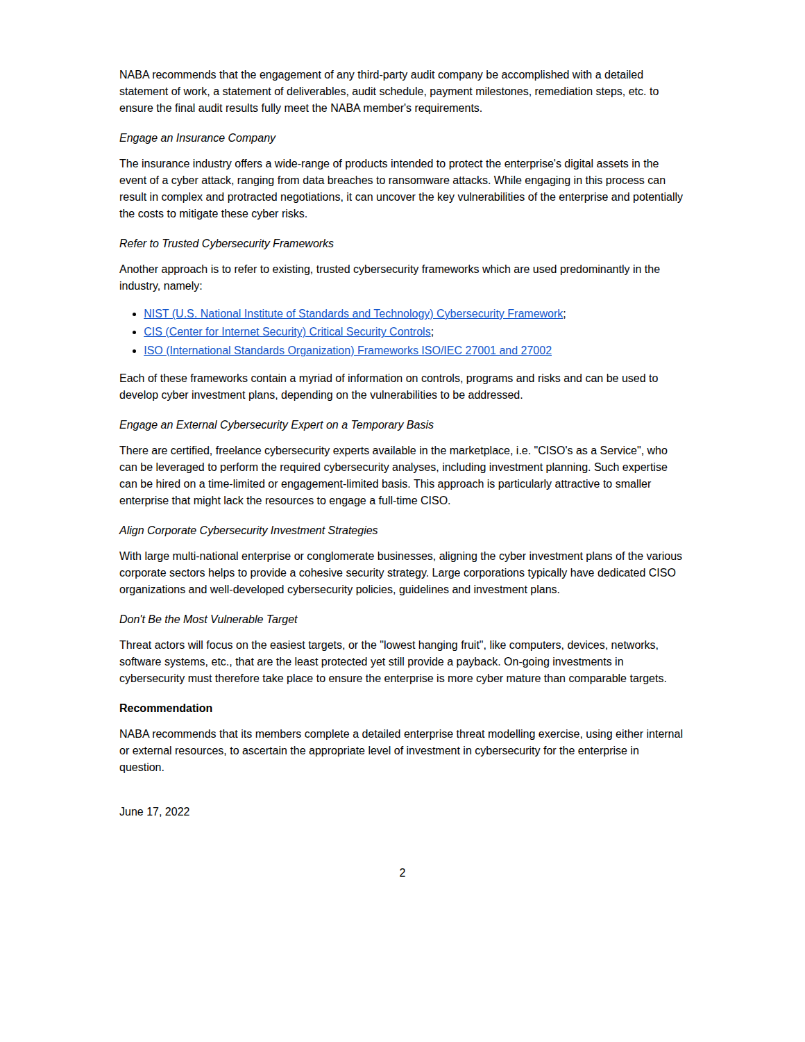NABA recommends that the engagement of any third-party audit company be accomplished with a detailed statement of work, a statement of deliverables, audit schedule, payment milestones, remediation steps, etc. to ensure the final audit results fully meet the NABA member's requirements.
Engage an Insurance Company
The insurance industry offers a wide-range of products intended to protect the enterprise's digital assets in the event of a cyber attack, ranging from data breaches to ransomware attacks. While engaging in this process can result in complex and protracted negotiations, it can uncover the key vulnerabilities of the enterprise and potentially the costs to mitigate these cyber risks.
Refer to Trusted Cybersecurity Frameworks
Another approach is to refer to existing, trusted cybersecurity frameworks which are used predominantly in the industry, namely:
NIST (U.S. National Institute of Standards and Technology) Cybersecurity Framework;
CIS (Center for Internet Security) Critical Security Controls;
ISO (International Standards Organization) Frameworks ISO/IEC 27001 and 27002
Each of these frameworks contain a myriad of information on controls, programs and risks and can be used to develop cyber investment plans, depending on the vulnerabilities to be addressed.
Engage an External Cybersecurity Expert on a Temporary Basis
There are certified, freelance cybersecurity experts available in the marketplace, i.e. "CISO's as a Service", who can be leveraged to perform the required cybersecurity analyses, including investment planning. Such expertise can be hired on a time-limited or engagement-limited basis. This approach is particularly attractive to smaller enterprise that might lack the resources to engage a full-time CISO.
Align Corporate Cybersecurity Investment Strategies
With large multi-national enterprise or conglomerate businesses, aligning the cyber investment plans of the various corporate sectors helps to provide a cohesive security strategy. Large corporations typically have dedicated CISO organizations and well-developed cybersecurity policies, guidelines and investment plans.
Don't Be the Most Vulnerable Target
Threat actors will focus on the easiest targets, or the "lowest hanging fruit", like computers, devices, networks, software systems, etc., that are the least protected yet still provide a payback. On-going investments in cybersecurity must therefore take place to ensure the enterprise is more cyber mature than comparable targets.
Recommendation
NABA recommends that its members complete a detailed enterprise threat modelling exercise, using either internal or external resources, to ascertain the appropriate level of investment in cybersecurity for the enterprise in question.
June 17, 2022
2